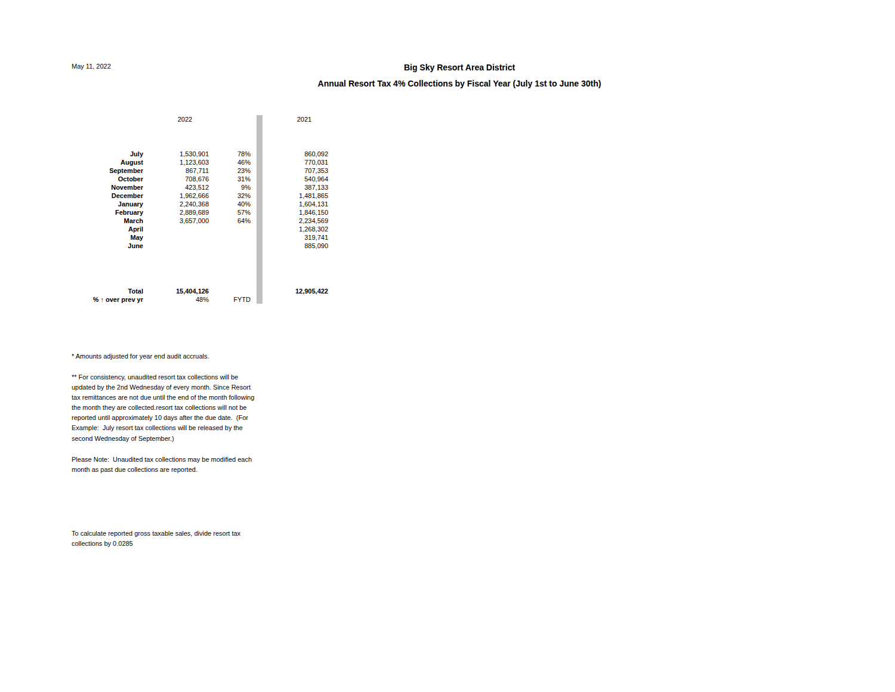May 11, 2022
Big Sky Resort Area District
Annual Resort Tax 4% Collections by Fiscal Year (July 1st to June 30th)
| | 2022 | | | | 2021 |
| July | 1,530,901 | 78% | | | 860,092 |
| August | 1,123,603 | 46% | | | 770,031 |
| September | 867,711 | 23% | | | 707,353 |
| October | 708,676 | 31% | | | 540,964 |
| November | 423,512 | 9% | | | 387,133 |
| December | 1,962,666 | 32% | | | 1,481,865 |
| January | 2,240,368 | 40% | | | 1,604,131 |
| February | 2,889,689 | 57% | | | 1,846,150 |
| March | 3,657,000 | 64% | | | 2,234,569 |
| April | | | | | 1,268,302 |
| May | | | | | 319,741 |
| June | | | | | 885,090 |
| Total | 15,404,126 | | | | 12,905,422 |
| % ↑ over prev yr | 48% | FYTD | | | |
* Amounts adjusted for year end audit accruals.
** For consistency, unaudited resort tax collections will be updated by the 2nd Wednesday of every month. Since Resort tax remittances are not due until the end of the month following the month they are collected.resort tax collections will not be reported until approximately 10 days after the due date. (For Example: July resort tax collections will be released by the second Wednesday of September.)
Please Note: Unaudited tax collections may be modified each month as past due collections are reported.
To calculate reported gross taxable sales, divide resort tax collections by 0.0285